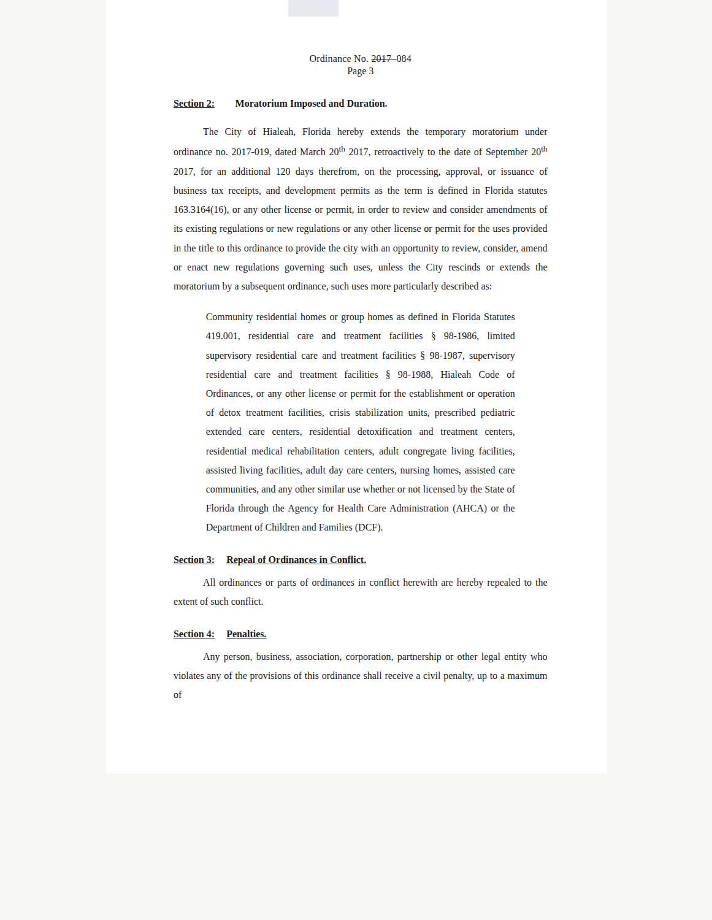Ordinance No. 2017–084
Page 3
Section 2: Moratorium Imposed and Duration.
The City of Hialeah, Florida hereby extends the temporary moratorium under ordinance no. 2017-019, dated March 20th 2017, retroactively to the date of September 20th 2017, for an additional 120 days therefrom, on the processing, approval, or issuance of business tax receipts, and development permits as the term is defined in Florida statutes 163.3164(16), or any other license or permit, in order to review and consider amendments of its existing regulations or new regulations or any other license or permit for the uses provided in the title to this ordinance to provide the city with an opportunity to review, consider, amend or enact new regulations governing such uses, unless the City rescinds or extends the moratorium by a subsequent ordinance, such uses more particularly described as:
Community residential homes or group homes as defined in Florida Statutes 419.001, residential care and treatment facilities § 98-1986, limited supervisory residential care and treatment facilities § 98-1987, supervisory residential care and treatment facilities § 98-1988, Hialeah Code of Ordinances, or any other license or permit for the establishment or operation of detox treatment facilities, crisis stabilization units, prescribed pediatric extended care centers, residential detoxification and treatment centers, residential medical rehabilitation centers, adult congregate living facilities, assisted living facilities, adult day care centers, nursing homes, assisted care communities, and any other similar use whether or not licensed by the State of Florida through the Agency for Health Care Administration (AHCA) or the Department of Children and Families (DCF).
Section 3: Repeal of Ordinances in Conflict.
All ordinances or parts of ordinances in conflict herewith are hereby repealed to the extent of such conflict.
Section 4: Penalties.
Any person, business, association, corporation, partnership or other legal entity who violates any of the provisions of this ordinance shall receive a civil penalty, up to a maximum of